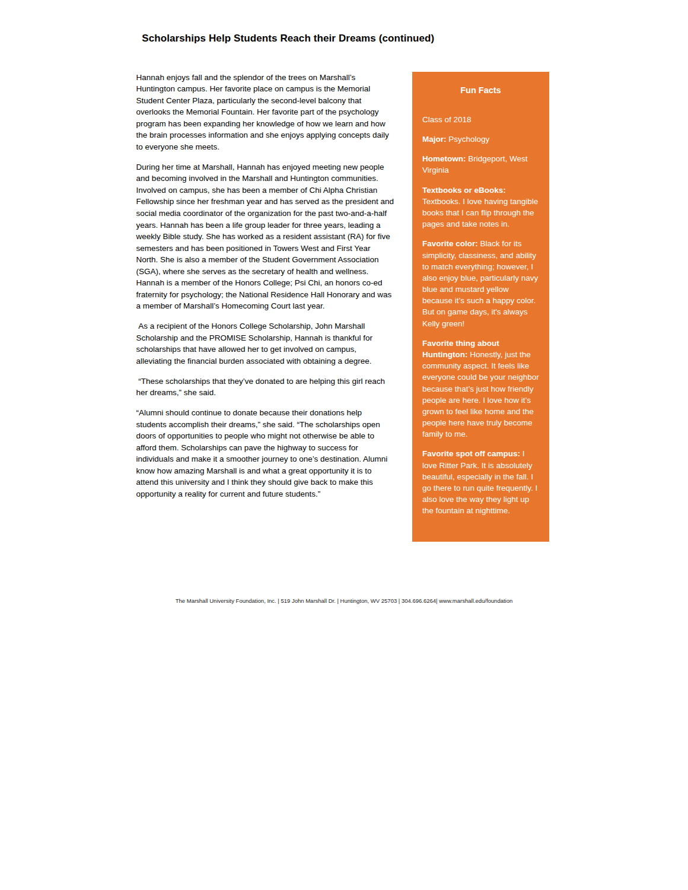Scholarships Help Students Reach their Dreams (continued)
Hannah enjoys fall and the splendor of the trees on Marshall’s Huntington campus. Her favorite place on campus is the Memorial Student Center Plaza, particularly the second-level balcony that overlooks the Memorial Fountain. Her favorite part of the psychology program has been expanding her knowledge of how we learn and how the brain processes information and she enjoys applying concepts daily to everyone she meets.
During her time at Marshall, Hannah has enjoyed meeting new people and becoming involved in the Marshall and Huntington communities. Involved on campus, she has been a member of Chi Alpha Christian Fellowship since her freshman year and has served as the president and social media coordinator of the organization for the past two-and-a-half years. Hannah has been a life group leader for three years, leading a weekly Bible study. She has worked as a resident assistant (RA) for five semesters and has been positioned in Towers West and First Year North. She is also a member of the Student Government Association (SGA), where she serves as the secretary of health and wellness. Hannah is a member of the Honors College; Psi Chi, an honors co-ed fraternity for psychology; the National Residence Hall Honorary and was a member of Marshall’s Homecoming Court last year.
As a recipient of the Honors College Scholarship, John Marshall Scholarship and the PROMISE Scholarship, Hannah is thankful for scholarships that have allowed her to get involved on campus, alleviating the financial burden associated with obtaining a degree.
“These scholarships that they’ve donated to are helping this girl reach her dreams,” she said.
“Alumni should continue to donate because their donations help students accomplish their dreams,” she said. “The scholarships open doors of opportunities to people who might not otherwise be able to afford them. Scholarships can pave the highway to success for individuals and make it a smoother journey to one’s destination. Alumni know how amazing Marshall is and what a great opportunity it is to attend this university and I think they should give back to make this opportunity a reality for current and future students.”
Fun Facts
Class of 2018
Major: Psychology
Hometown: Bridgeport, West Virginia
Textbooks or eBooks: Textbooks. I love having tangible books that I can flip through the pages and take notes in.
Favorite color: Black for its simplicity, classiness, and ability to match everything; however, I also enjoy blue, particularly navy blue and mustard yellow because it’s such a happy color. But on game days, it's always Kelly green!
Favorite thing about Huntington: Honestly, just the community aspect. It feels like everyone could be your neighbor because that’s just how friendly people are here. I love how it’s grown to feel like home and the people here have truly become family to me.
Favorite spot off campus: I love Ritter Park. It is absolutely beautiful, especially in the fall. I go there to run quite frequently. I also love the way they light up the fountain at nighttime.
The Marshall University Foundation, Inc. | 519 John Marshall Dr. | Huntington, WV 25703 | 304.696.6264| www.marshall.edu/foundation